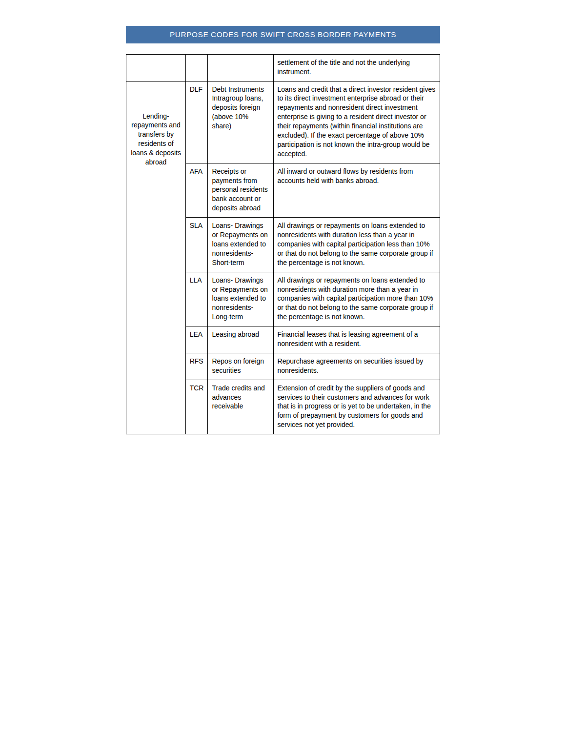PURPOSE CODES FOR SWIFT CROSS BORDER PAYMENTS
| | | | settlement of the title and not the underlying instrument. |
| Lending-repayments and transfers by residents of loans & deposits abroad | DLF | Debt Instruments Intragroup loans, deposits foreign (above 10% share) | Loans and credit that a direct investor resident gives to its direct investment enterprise abroad or their repayments and nonresident direct investment enterprise is giving to a resident direct investor or their repayments (within financial institutions are excluded). If the exact percentage of above 10% participation is not known the intra-group would be accepted. |
| AFA | Receipts or payments from personal residents bank account or deposits abroad | All inward or outward flows by residents from accounts held with banks abroad. |
| SLA | Loans- Drawings or Repayments on loans extended to nonresidents- Short-term | All drawings or repayments on loans extended to nonresidents with duration less than a year in companies with capital participation less than 10% or that do not belong to the same corporate group if the percentage is not known. |
| LLA | Loans- Drawings or Repayments on loans extended to nonresidents- Long-term | All drawings or repayments on loans extended to nonresidents with duration more than a year in companies with capital participation more than 10% or that do not belong to the same corporate group if the percentage is not known. |
| LEA | Leasing abroad | Financial leases that is leasing agreement of a nonresident with a resident. |
| RFS | Repos on foreign securities | Repurchase agreements on securities issued by nonresidents. |
| TCR | Trade credits and advances receivable | Extension of credit by the suppliers of goods and services to their customers and advances for work that is in progress or is yet to be undertaken, in the form of prepayment by customers for goods and services not yet provided. |